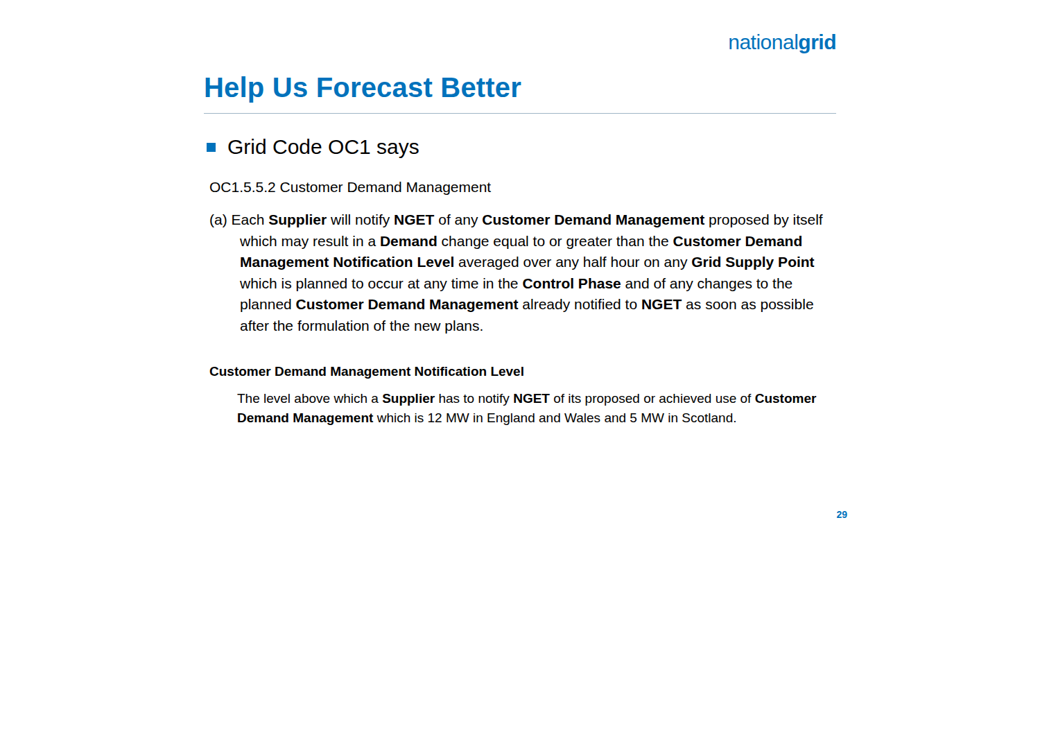nationalgrid
Help Us Forecast Better
Grid Code OC1 says
OC1.5.5.2 Customer Demand Management
(a) Each Supplier will notify NGET of any Customer Demand Management proposed by itself which may result in a Demand change equal to or greater than the Customer Demand Management Notification Level averaged over any half hour on any Grid Supply Point which is planned to occur at any time in the Control Phase and of any changes to the planned Customer Demand Management already notified to NGET as soon as possible after the formulation of the new plans.
Customer Demand Management Notification Level
The level above which a Supplier has to notify NGET of its proposed or achieved use of Customer Demand Management which is 12 MW in England and Wales and 5 MW in Scotland.
29